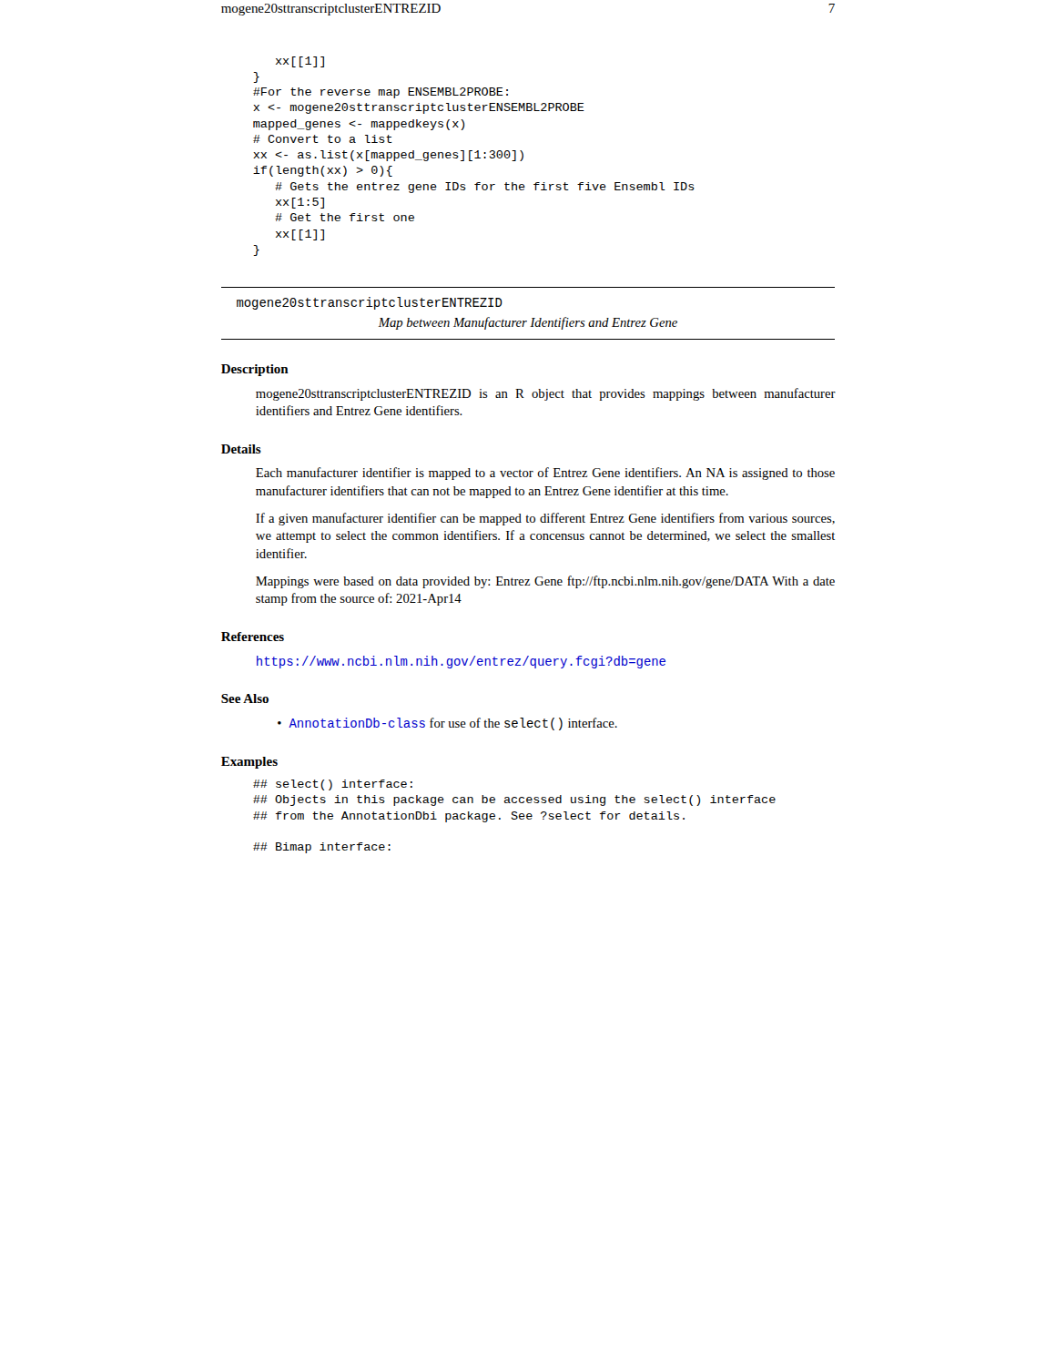mogene20sttranscriptclusterENTREZID 7
   xx[[1]]
}
#For the reverse map ENSEMBL2PROBE:
x <- mogene20sttranscriptclusterENSEMBL2PROBE
mapped_genes <- mappedkeys(x)
# Convert to a list
xx <- as.list(x[mapped_genes][1:300])
if(length(xx) > 0){
   # Gets the entrez gene IDs for the first five Ensembl IDs
   xx[1:5]
   # Get the first one
   xx[[1]]
}
mogene20sttranscriptclusterENTREZID
Map between Manufacturer Identifiers and Entrez Gene
Description
mogene20sttranscriptclusterENTREZID is an R object that provides mappings between manufacturer identifiers and Entrez Gene identifiers.
Details
Each manufacturer identifier is mapped to a vector of Entrez Gene identifiers. An NA is assigned to those manufacturer identifiers that can not be mapped to an Entrez Gene identifier at this time.
If a given manufacturer identifier can be mapped to different Entrez Gene identifiers from various sources, we attempt to select the common identifiers. If a concensus cannot be determined, we select the smallest identifier.
Mappings were based on data provided by: Entrez Gene ftp://ftp.ncbi.nlm.nih.gov/gene/DATA With a date stamp from the source of: 2021-Apr14
References
https://www.ncbi.nlm.nih.gov/entrez/query.fcgi?db=gene
See Also
AnnotationDb-class for use of the select() interface.
Examples
## select() interface:
## Objects in this package can be accessed using the select() interface
## from the AnnotationDbi package. See ?select for details.

## Bimap interface: